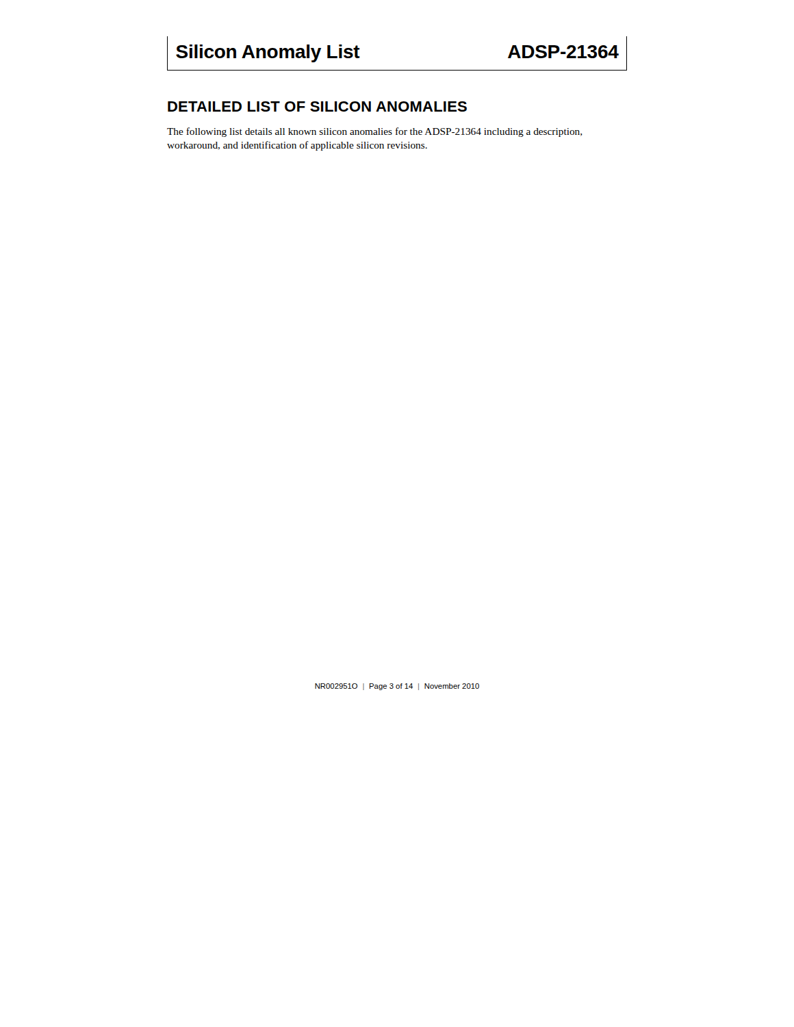Silicon Anomaly List
ADSP-21364
DETAILED LIST OF SILICON ANOMALIES
The following list details all known silicon anomalies for the ADSP-21364 including a description, workaround, and identification of applicable silicon revisions.
NR002951O|Page 3 of 14|November 2010